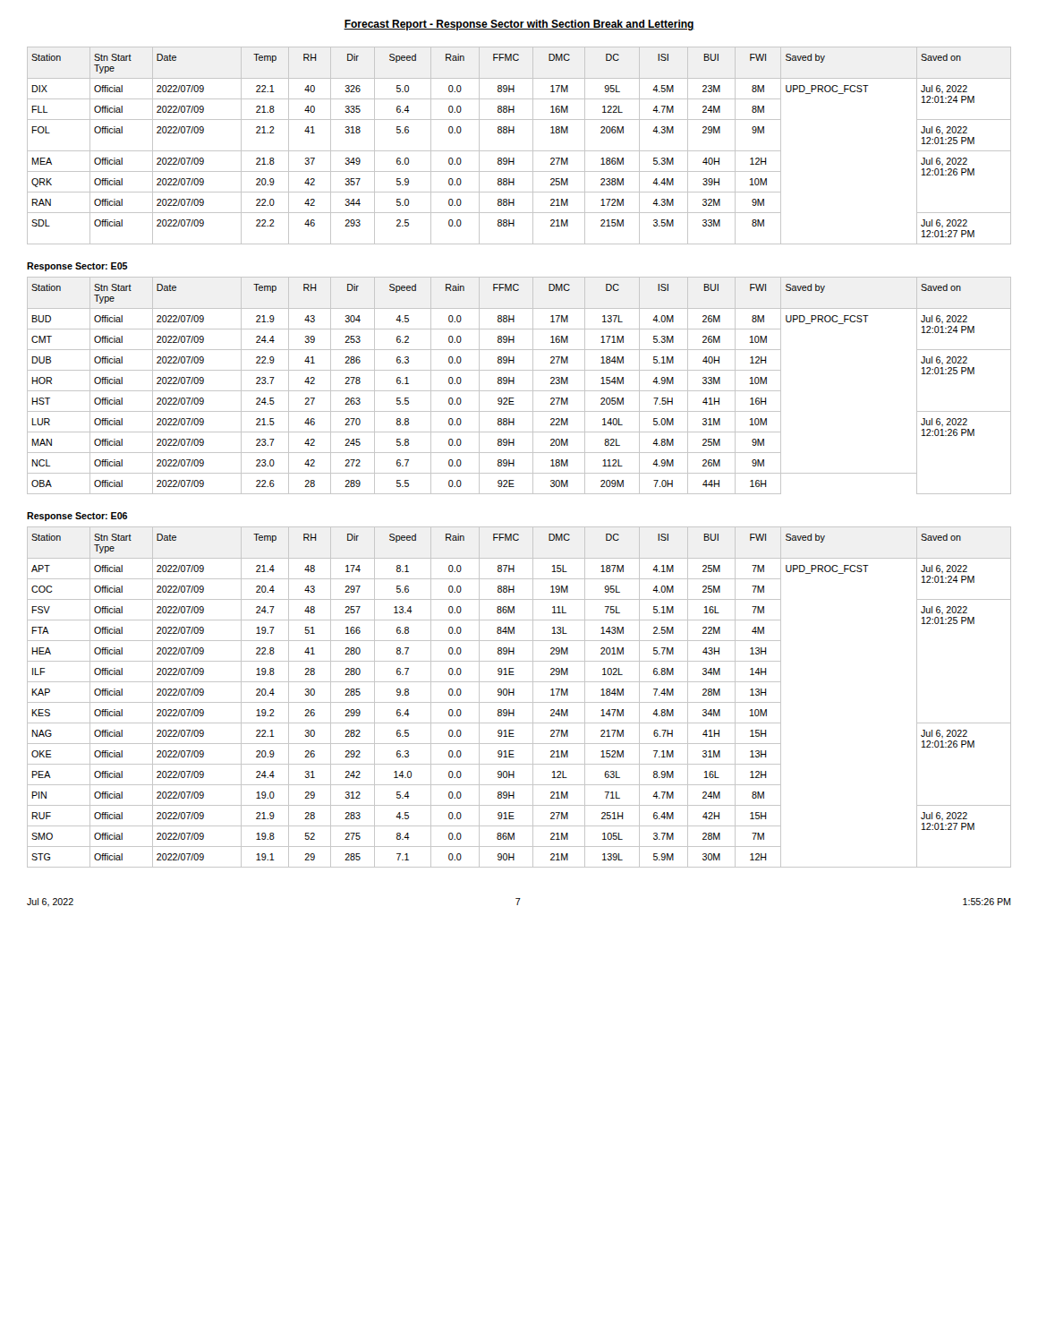Forecast Report - Response Sector with Section Break and Lettering
| Station | Stn Start Type | Date | Temp | RH | Dir | Speed | Rain | FFMC | DMC | DC | ISI | BUI | FWI | Saved by | Saved on |
| --- | --- | --- | --- | --- | --- | --- | --- | --- | --- | --- | --- | --- | --- | --- | --- |
| DIX | Official | 2022/07/09 | 22.1 | 40 | 326 | 5.0 | 0.0 | 89H | 17M | 95L | 4.5M | 23M | 8M | UPD_PROC_FCST | Jul 6, 2022 12:01:24 PM |
| FLL | Official | 2022/07/09 | 21.8 | 40 | 335 | 6.4 | 0.0 | 88H | 16M | 122L | 4.7M | 24M | 8M |
| FOL | Official | 2022/07/09 | 21.2 | 41 | 318 | 5.6 | 0.0 | 88H | 18M | 206M | 4.3M | 29M | 9M | Jul 6, 2022 12:01:25 PM |
| MEA | Official | 2022/07/09 | 21.8 | 37 | 349 | 6.0 | 0.0 | 89H | 27M | 186M | 5.3M | 40H | 12H | Jul 6, 2022 12:01:26 PM |
| QRK | Official | 2022/07/09 | 20.9 | 42 | 357 | 5.9 | 0.0 | 88H | 25M | 238M | 4.4M | 39H | 10M |
| RAN | Official | 2022/07/09 | 22.0 | 42 | 344 | 5.0 | 0.0 | 88H | 21M | 172M | 4.3M | 32M | 9M |
| SDL | Official | 2022/07/09 | 22.2 | 46 | 293 | 2.5 | 0.0 | 88H | 21M | 215M | 3.5M | 33M | 8M | Jul 6, 2022 12:01:27 PM |
Response Sector: E05
| Station | Stn Start Type | Date | Temp | RH | Dir | Speed | Rain | FFMC | DMC | DC | ISI | BUI | FWI | Saved by | Saved on |
| --- | --- | --- | --- | --- | --- | --- | --- | --- | --- | --- | --- | --- | --- | --- | --- |
| BUD | Official | 2022/07/09 | 21.9 | 43 | 304 | 4.5 | 0.0 | 88H | 17M | 137L | 4.0M | 26M | 8M | UPD_PROC_FCST | Jul 6, 2022 12:01:24 PM |
| CMT | Official | 2022/07/09 | 24.4 | 39 | 253 | 6.2 | 0.0 | 89H | 16M | 171M | 5.3M | 26M | 10M |
| DUB | Official | 2022/07/09 | 22.9 | 41 | 286 | 6.3 | 0.0 | 89H | 27M | 184M | 5.1M | 40H | 12H | Jul 6, 2022 12:01:25 PM |
| HOR | Official | 2022/07/09 | 23.7 | 42 | 278 | 6.1 | 0.0 | 89H | 23M | 154M | 4.9M | 33M | 10M |
| HST | Official | 2022/07/09 | 24.5 | 27 | 263 | 5.5 | 0.0 | 92E | 27M | 205M | 7.5H | 41H | 16H |
| LUR | Official | 2022/07/09 | 21.5 | 46 | 270 | 8.8 | 0.0 | 88H | 22M | 140L | 5.0M | 31M | 10M | Jul 6, 2022 12:01:26 PM |
| MAN | Official | 2022/07/09 | 23.7 | 42 | 245 | 5.8 | 0.0 | 89H | 20M | 82L | 4.8M | 25M | 9M |
| NCL | Official | 2022/07/09 | 23.0 | 42 | 272 | 6.7 | 0.0 | 89H | 18M | 112L | 4.9M | 26M | 9M |
| OBA | Official | 2022/07/09 | 22.6 | 28 | 289 | 5.5 | 0.0 | 92E | 30M | 209M | 7.0H | 44H | 16H |
Response Sector: E06
| Station | Stn Start Type | Date | Temp | RH | Dir | Speed | Rain | FFMC | DMC | DC | ISI | BUI | FWI | Saved by | Saved on |
| --- | --- | --- | --- | --- | --- | --- | --- | --- | --- | --- | --- | --- | --- | --- | --- |
| APT | Official | 2022/07/09 | 21.4 | 48 | 174 | 8.1 | 0.0 | 87H | 15L | 187M | 4.1M | 25M | 7M | UPD_PROC_FCST | Jul 6, 2022 12:01:24 PM |
| COC | Official | 2022/07/09 | 20.4 | 43 | 297 | 5.6 | 0.0 | 88H | 19M | 95L | 4.0M | 25M | 7M |
| FSV | Official | 2022/07/09 | 24.7 | 48 | 257 | 13.4 | 0.0 | 86M | 11L | 75L | 5.1M | 16L | 7M | Jul 6, 2022 12:01:25 PM |
| FTA | Official | 2022/07/09 | 19.7 | 51 | 166 | 6.8 | 0.0 | 84M | 13L | 143M | 2.5M | 22M | 4M |
| HEA | Official | 2022/07/09 | 22.8 | 41 | 280 | 8.7 | 0.0 | 89H | 29M | 201M | 5.7M | 43H | 13H |
| ILF | Official | 2022/07/09 | 19.8 | 28 | 280 | 6.7 | 0.0 | 91E | 29M | 102L | 6.8M | 34M | 14H |
| KAP | Official | 2022/07/09 | 20.4 | 30 | 285 | 9.8 | 0.0 | 90H | 17M | 184M | 7.4M | 28M | 13H |
| KES | Official | 2022/07/09 | 19.2 | 26 | 299 | 6.4 | 0.0 | 89H | 24M | 147M | 4.8M | 34M | 10M |
| NAG | Official | 2022/07/09 | 22.1 | 30 | 282 | 6.5 | 0.0 | 91E | 27M | 217M | 6.7H | 41H | 15H | Jul 6, 2022 12:01:26 PM |
| OKE | Official | 2022/07/09 | 20.9 | 26 | 292 | 6.3 | 0.0 | 91E | 21M | 152M | 7.1M | 31M | 13H |
| PEA | Official | 2022/07/09 | 24.4 | 31 | 242 | 14.0 | 0.0 | 90H | 12L | 63L | 8.9M | 16L | 12H |
| PIN | Official | 2022/07/09 | 19.0 | 29 | 312 | 5.4 | 0.0 | 89H | 21M | 71L | 4.7M | 24M | 8M |
| RUF | Official | 2022/07/09 | 21.9 | 28 | 283 | 4.5 | 0.0 | 91E | 27M | 251H | 6.4M | 42H | 15H | Jul 6, 2022 12:01:27 PM |
| SMO | Official | 2022/07/09 | 19.8 | 52 | 275 | 8.4 | 0.0 | 86M | 21M | 105L | 3.7M | 28M | 7M |
| STG | Official | 2022/07/09 | 19.1 | 29 | 285 | 7.1 | 0.0 | 90H | 21M | 139L | 5.9M | 30M | 12H |
Jul 6, 2022
7
1:55:26 PM